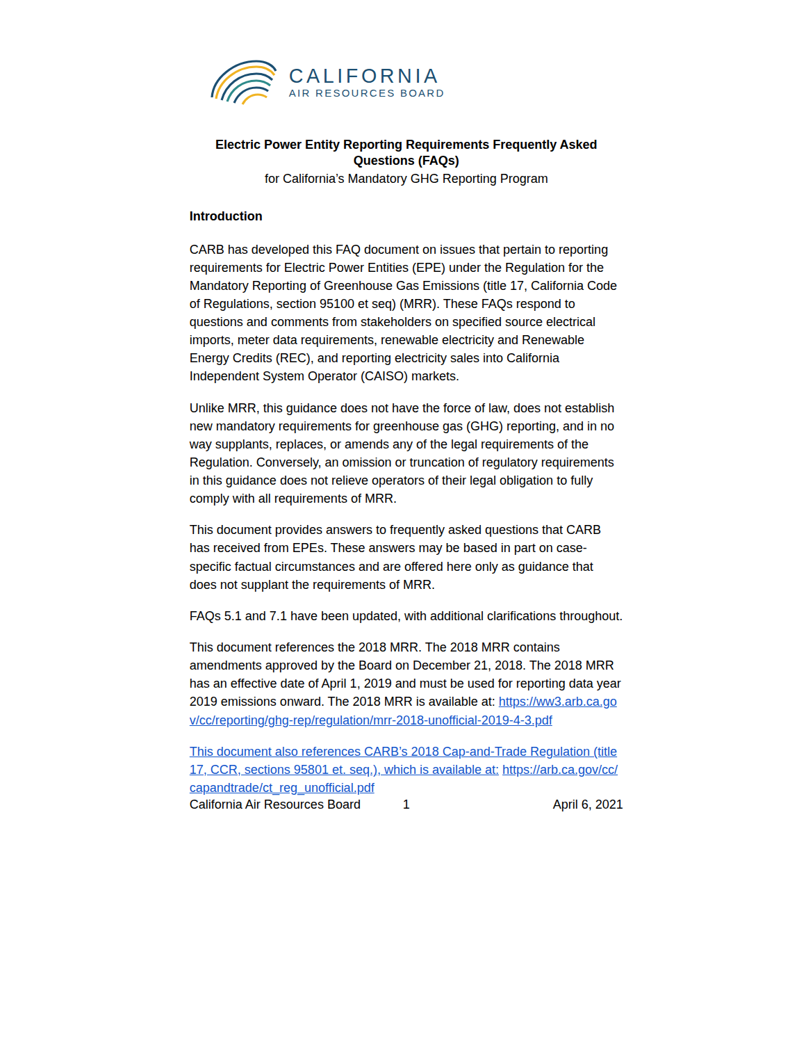CALIFORNIA
AIR RESOURCES BOARD
Electric Power Entity Reporting Requirements Frequently Asked Questions (FAQs)
for California’s Mandatory GHG Reporting Program
Introduction
CARB has developed this FAQ document on issues that pertain to reporting requirements for Electric Power Entities (EPE) under the Regulation for the Mandatory Reporting of Greenhouse Gas Emissions (title 17, California Code of Regulations, section 95100 et seq) (MRR). These FAQs respond to questions and comments from stakeholders on specified source electrical imports, meter data requirements, renewable electricity and Renewable Energy Credits (REC), and reporting electricity sales into California Independent System Operator (CAISO) markets.
Unlike MRR, this guidance does not have the force of law, does not establish new mandatory requirements for greenhouse gas (GHG) reporting, and in no way supplants, replaces, or amends any of the legal requirements of the Regulation. Conversely, an omission or truncation of regulatory requirements in this guidance does not relieve operators of their legal obligation to fully comply with all requirements of MRR.
This document provides answers to frequently asked questions that CARB has received from EPEs. These answers may be based in part on case-specific factual circumstances and are offered here only as guidance that does not supplant the requirements of MRR.
FAQs 5.1 and 7.1 have been updated, with additional clarifications throughout.
This document references the 2018 MRR. The 2018 MRR contains amendments approved by the Board on December 21, 2018. The 2018 MRR has an effective date of April 1, 2019 and must be used for reporting data year 2019 emissions onward. The 2018 MRR is available at: https://ww3.arb.ca.gov/cc/reporting/ghg-rep/regulation/mrr-2018-unofficial-2019-4-3.pdf
This document also references CARB’s 2018 Cap-and-Trade Regulation (title 17, CCR, sections 95801 et. seq.), which is available at: https://arb.ca.gov/cc/capandtrade/ct_reg_unofficial.pdf
California Air Resources Board 1 April 6, 2021